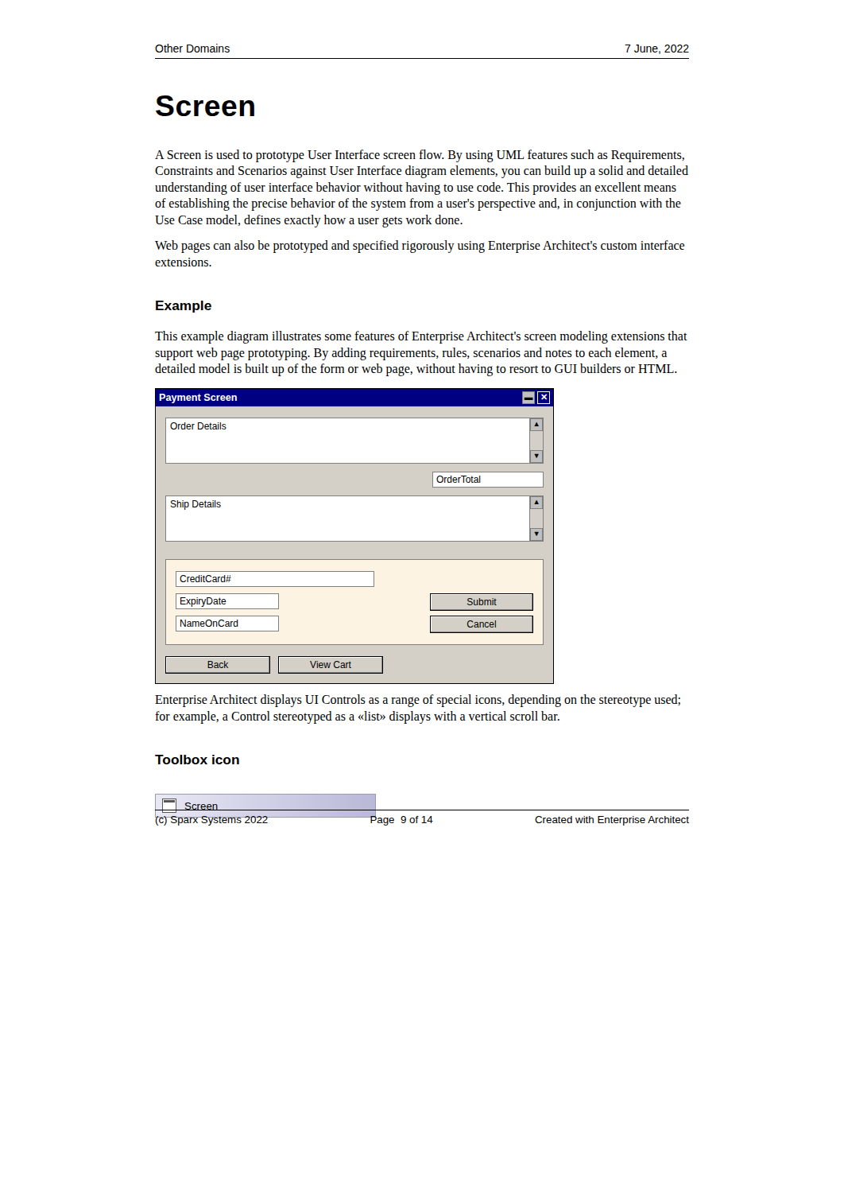Other Domains 7 June, 2022
Screen
A Screen is used to prototype User Interface screen flow. By using UML features such as Requirements, Constraints and Scenarios against User Interface diagram elements, you can build up a solid and detailed understanding of user interface behavior without having to use code. This provides an excellent means of establishing the precise behavior of the system from a user's perspective and, in conjunction with the Use Case model, defines exactly how a user gets work done.
Web pages can also be prototyped and specified rigorously using Enterprise Architect's custom interface extensions.
Example
This example diagram illustrates some features of Enterprise Architect's screen modeling extensions that support web page prototyping. By adding requirements, rules, scenarios and notes to each element, a detailed model is built up of the form or web page, without having to resort to GUI builders or HTML.
Payment Screen ▬ ✕
Order Details
▲
▼
OrderTotal
Ship Details
▲
▼
CreditCard#
ExpiryDate
NameOnCard
Submit
Cancel
Back
View Cart
Enterprise Architect displays UI Controls as a range of special icons, depending on the stereotype used; for example, a Control stereotyped as a «list» displays with a vertical scroll bar.
Toolbox icon
Screen
(c) Sparx Systems 2022 Page 9 of 14 Created with Enterprise Architect